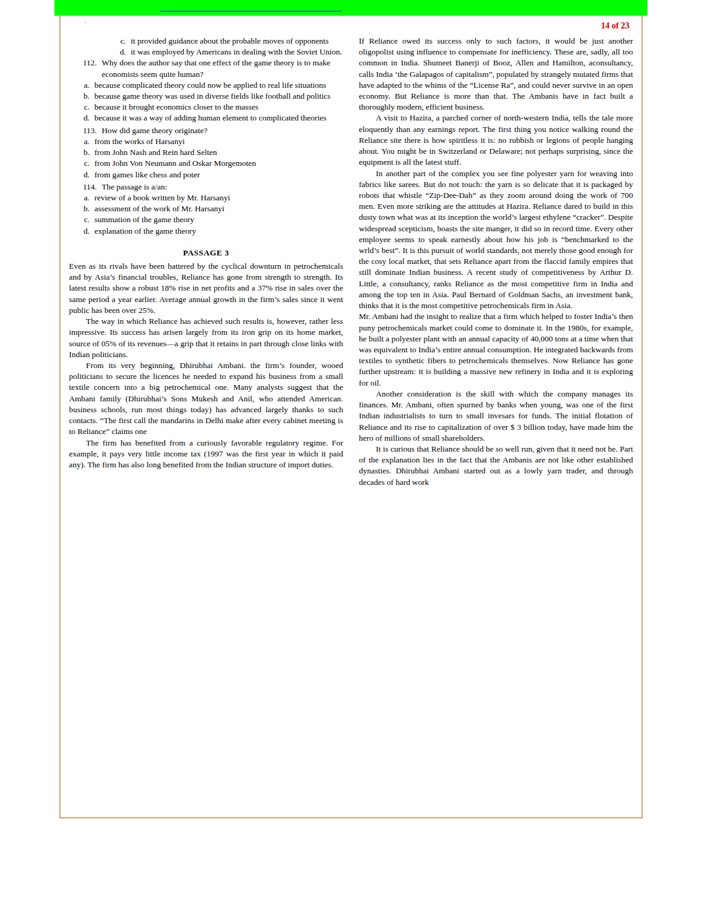.
14 of 23
c. it provided guidance about the probable moves of opponents
d. it was employed by Americans in dealing with the Soviet Union.
112. Why does the author say that one effect of the game theory is to make economists seem quite human?
a. because complicated theory could now be applied to real life situations
b. because game theory was used in diverse fields like football and politics
c. because it brought economics closer to the masses
d. because it was a way of adding human element to complicated theories
113. How did game theory originate?
a. from the works of Harsanyi
b. from John Nash and Rein hard Selten
c. from John Von Neumann and Oskar Morgemoten
d. from games like chess and poter
114. The passage is a/an:
a. review of a book written by Mr. Harsanyi
b. assessment of the work of Mr. Harsanyi
c. summation of the game theory
d. explanation of the game theory
PASSAGE 3
Even as its rivals have been battered by the cyclical downturn in petrochemicals and by Asia’s financial troubles, Reliance has gone from strength to strength. Its latest results show a robust 18% rise in net profits and a 37% rise in sales over the same period a year earlier. Average annual growth in the firm’s sales since it went public has been over 25%.
The way in which Reliance has achieved such results is, however, rather less impressive. Its success has arisen largely from its iron grip on its home market, source of 05% of its revenues—a grip that it retains in part through close links with Indian politicians.
From its very beginning, Dhirubhai Ambani. the firm’s founder, wooed politicians to secure the licences he needed to expand his business from a small textile concern into a big petrochemical one. Many analysts suggest that the Ambani family (Dhirubhai’s Sons Mukesh and Anil, who attended American. business schools, run most things today) has advanced largely thanks to such contacts. “The first call the mandarins in Delhi make after every cabinet meeting is to Reliance” claims one
The firm has benefited from a curiously favorable regulatory regime. For example, it pays very little income tax (1997 was the first year in which it paid any). The firm has also long benefited from the Indian structure of import duties.
If Reliance owed its success only to such factors, it would be just another oligopolist using influence to compensate for inefficiency. These are, sadly, all too common in India. Shumeet Banerji of Booz, Allen and Hamilton, aconsultancy, calls India ‘the Galapagos of capitalism”, populated by strangely mutated firms that have adapted to the whims of the “License Ra”, and could never survive in an open economy. But Reliance is more than that. The Ambanis have in fact built a thoroughly modern, efficient business.
A visit to Hazira, a parched corner of north-western India, tells the tale more eloquently than any earnings report. The first thing you notice walking round the Reliance site there is how spiritless it is: no rubbish or legions of people hanging about. You might be in Switzerland or Delaware; not perhaps surprising, since the equipment is all the latest stuff.
In another part of the complex you see fine polyester yarn for weaving into fabrics like sarees. But do not touch: the yarn is so delicate that it is packaged by robots that whistle “Zip-Dee-Dah” as they zoom around doing the work of 700 men. Even more striking are the attitudes at Hazira. Reliance dared to build in this dusty town what was at its inception the world’s largest ethylene “cracker”. Despite widespread scepticism, boasts the site manger, it did so in record time. Every other employee seems to speak earnestly about how his job is “benchmarked to the wrld’s best”. It is this pursuit of world standards, not merely those good enough for the cosy local market, that sets Reliance apart from the flaccid family empires that still dominate Indian business. A recent study of competitiveness by Arthur D. Little, a consultancy, ranks Reliance as the most competitive firm in India and among the top ten in Asia. Paul Bernard of Goldman Sachs, an investment bank, thinks that it is the most competitive petrochemicals firm in Asia.
Mr. Ambani had the insight to realize that a firm which helped to foster India’s then puny petrochemicals market could come to dominate it. In the 1980s, for example, he built a polyester plant with an annual capacity of 40,000 tons at a time when that was equivalent to India’s entire annual consumption. He integrated backwards from textiles to synthetic fibers to petrochemicals themselves. Now Reliance has gone further upstream: it is building a massive new refinery in India and it is exploring for oil.
Another consideration is the skill with which the company manages its finances. Mr. Ambani, often spurned by banks when young, was one of the first Indian industrialists to turn to small invesars for funds. The initial flotation of Reliance and its rise to capitalization of over $ 3 billion today, have made him the hero of millions of small shareholders.
It is curious that Reliance should be so well run, given that it need not be. Part of the explanation lies in the fact that the Ambanis are not like other established dynasties. Dhirubhai Ambani started out as a lowly yarn trader, and through decades of hard work